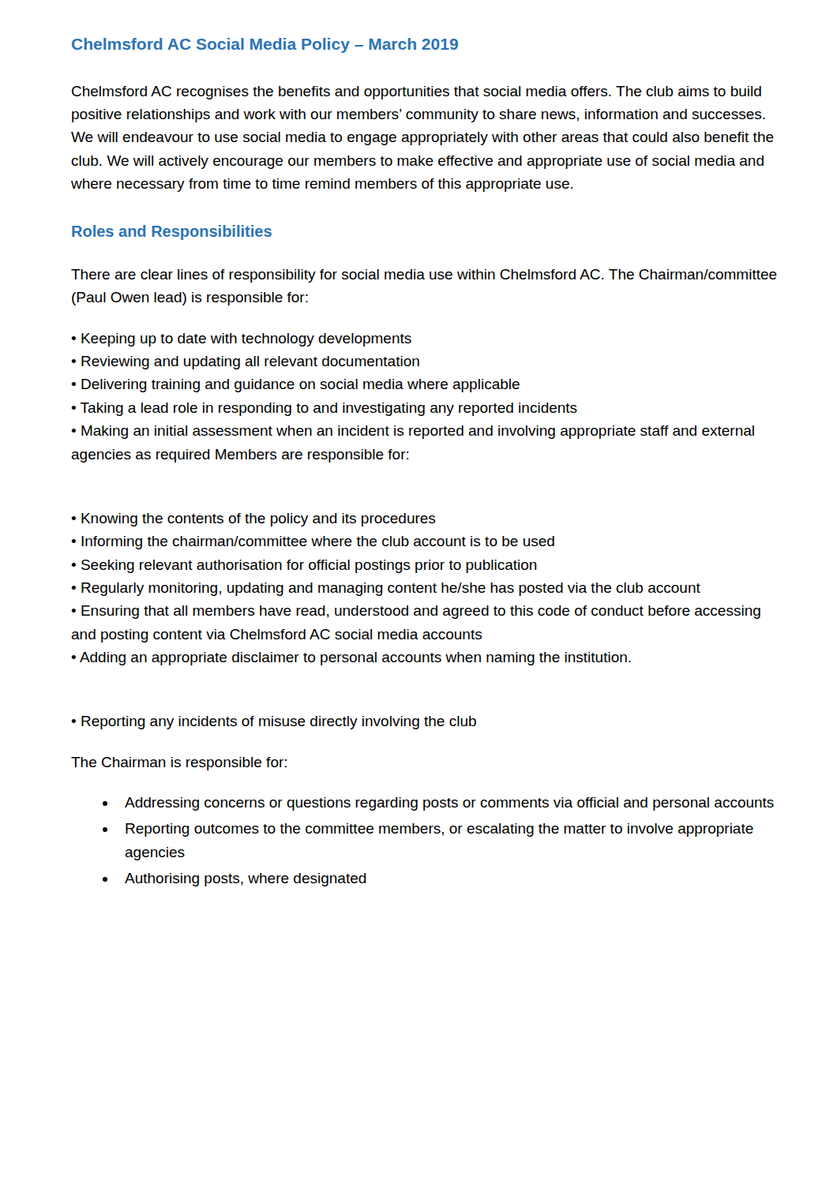Chelmsford AC Social Media Policy – March 2019
Chelmsford AC recognises the benefits and opportunities that social media offers. The club aims to build positive relationships and work with our members’ community to share news, information and successes. We will endeavour to use social media to engage appropriately with other areas that could also benefit the club. We will actively encourage our members to make effective and appropriate use of social media and where necessary from time to time remind members of this appropriate use.
Roles and Responsibilities
There are clear lines of responsibility for social media use within Chelmsford AC. The Chairman/committee (Paul Owen lead) is responsible for:
• Keeping up to date with technology developments
• Reviewing and updating all relevant documentation
• Delivering training and guidance on social media where applicable
• Taking a lead role in responding to and investigating any reported incidents
• Making an initial assessment when an incident is reported and involving appropriate staff and external agencies as required Members are responsible for:
• Knowing the contents of the policy and its procedures
• Informing the chairman/committee where the club account is to be used
• Seeking relevant authorisation for official postings prior to publication
• Regularly monitoring, updating and managing content he/she has posted via the club account
• Ensuring that all members have read, understood and agreed to this code of conduct before accessing and posting content via Chelmsford AC social media accounts
• Adding an appropriate disclaimer to personal accounts when naming the institution.
• Reporting any incidents of misuse directly involving the club
The Chairman is responsible for:
Addressing concerns or questions regarding posts or comments via official and personal accounts
Reporting outcomes to the committee members, or escalating the matter to involve appropriate agencies
Authorising posts, where designated